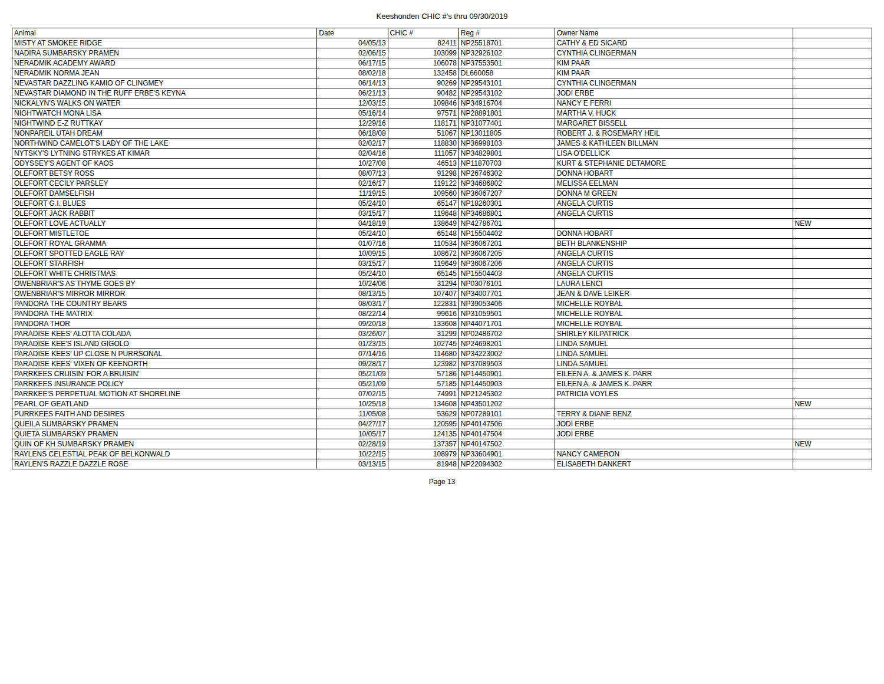Keeshonden CHIC #'s thru 09/30/2019
| Animal | Date | CHIC # | Reg # | Owner Name | |
| --- | --- | --- | --- | --- | --- |
| MISTY AT SMOKEE RIDGE | 04/05/13 | 82411 | NP25518701 | CATHY & ED SICARD | |
| NADIRA SUMBARSKY PRAMEN | 02/06/15 | 103099 | NP32926102 | CYNTHIA CLINGERMAN | |
| NERADMIK ACADEMY AWARD | 06/17/15 | 106078 | NP37553501 | KIM PAAR | |
| NERADMIK NORMA JEAN | 08/02/18 | 132458 | DL660058 | KIM PAAR | |
| NEVASTAR DAZZLING KAMIO OF CLINGMEY | 06/14/13 | 90269 | NP29543101 | CYNTHIA CLINGERMAN | |
| NEVASTAR DIAMOND IN THE RUFF ERBE'S KEYNA | 06/21/13 | 90482 | NP29543102 | JODI ERBE | |
| NICKALYN'S WALKS ON WATER | 12/03/15 | 109846 | NP34916704 | NANCY E FERRI | |
| NIGHTWATCH MONA LISA | 05/16/14 | 97571 | NP28891801 | MARTHA V. HUCK | |
| NIGHTWIND E-Z RUTTKAY | 12/29/16 | 118171 | NP31077401 | MARGARET BISSELL | |
| NONPAREIL UTAH DREAM | 06/18/08 | 51067 | NP13011805 | ROBERT J. & ROSEMARY HEIL | |
| NORTHWIND CAMELOT'S LADY OF THE LAKE | 02/02/17 | 118830 | NP36998103 | JAMES & KATHLEEN BILLMAN | |
| NYTSKY'S LYTNING STRYKES AT KIMAR | 02/04/16 | 111057 | NP34829801 | LISA O'DELLICK | |
| ODYSSEY'S AGENT OF KAOS | 10/27/08 | 46513 | NP11870703 | KURT & STEPHANIE DETAMORE | |
| OLEFORT BETSY ROSS | 08/07/13 | 91298 | NP26746302 | DONNA HOBART | |
| OLEFORT CECILY PARSLEY | 02/16/17 | 119122 | NP34686802 | MELISSA EELMAN | |
| OLEFORT DAMSELFISH | 11/19/15 | 109560 | NP36067207 | DONNA M GREEN | |
| OLEFORT G.I. BLUES | 05/24/10 | 65147 | NP18260301 | ANGELA CURTIS | |
| OLEFORT JACK RABBIT | 03/15/17 | 119648 | NP34686801 | ANGELA CURTIS | |
| OLEFORT LOVE ACTUALLY | 04/18/19 | 138649 | NP42786701 | | NEW |
| OLEFORT MISTLETOE | 05/24/10 | 65148 | NP15504402 | DONNA HOBART | |
| OLEFORT ROYAL GRAMMA | 01/07/16 | 110534 | NP36067201 | BETH BLANKENSHIP | |
| OLEFORT SPOTTED EAGLE RAY | 10/09/15 | 108672 | NP36067205 | ANGELA CURTIS | |
| OLEFORT STARFISH | 03/15/17 | 119649 | NP36067206 | ANGELA CURTIS | |
| OLEFORT WHITE CHRISTMAS | 05/24/10 | 65145 | NP15504403 | ANGELA CURTIS | |
| OWENBRIAR'S AS THYME GOES BY | 10/24/06 | 31294 | NP03076101 | LAURA LENCI | |
| OWENBRIAR'S MIRROR MIRROR | 08/13/15 | 107407 | NP34007701 | JEAN & DAVE LEIKER | |
| PANDORA THE COUNTRY BEARS | 08/03/17 | 122831 | NP39053406 | MICHELLE ROYBAL | |
| PANDORA THE MATRIX | 08/22/14 | 99616 | NP31059501 | MICHELLE ROYBAL | |
| PANDORA THOR | 09/20/18 | 133608 | NP44071701 | MICHELLE ROYBAL | |
| PARADISE KEES' ALOTTA COLADA | 03/26/07 | 31299 | NP02486702 | SHIRLEY KILPATRICK | |
| PARADISE KEE'S ISLAND GIGOLO | 01/23/15 | 102745 | NP24698201 | LINDA SAMUEL | |
| PARADISE KEES' UP CLOSE N PURRSONAL | 07/14/16 | 114680 | NP34223002 | LINDA SAMUEL | |
| PARADISE KEES' VIXEN OF KEENORTH | 09/28/17 | 123982 | NP37089503 | LINDA SAMUEL | |
| PARRKEES CRUISIN' FOR A BRUISIN' | 05/21/09 | 57186 | NP14450901 | EILEEN A. & JAMES K. PARR | |
| PARRKEES INSURANCE POLICY | 05/21/09 | 57185 | NP14450903 | EILEEN A. & JAMES K. PARR | |
| PARRKEE'S PERPETUAL MOTION AT SHORELINE | 07/02/15 | 74991 | NP21245302 | PATRICIA VOYLES | |
| PEARL OF GEATLAND | 10/25/18 | 134608 | NP43501202 | | NEW |
| PURRKEES FAITH AND DESIRES | 11/05/08 | 53629 | NP07289101 | TERRY & DIANE BENZ | |
| QUEILA SUMBARSKY PRAMEN | 04/27/17 | 120595 | NP40147506 | JODI ERBE | |
| QUIETA SUMBARSKY PRAMEN | 10/05/17 | 124135 | NP40147504 | JODI ERBE | |
| QUIN OF KH SUMBARSKY PRAMEN | 02/28/19 | 137357 | NP40147502 | | NEW |
| RAYLENS CELESTIAL PEAK OF BELKONWALD | 10/22/15 | 108979 | NP33604901 | NANCY CAMERON | |
| RAYLEN'S RAZZLE DAZZLE ROSE | 03/13/15 | 81948 | NP22094302 | ELISABETH DANKERT | |
Page 13